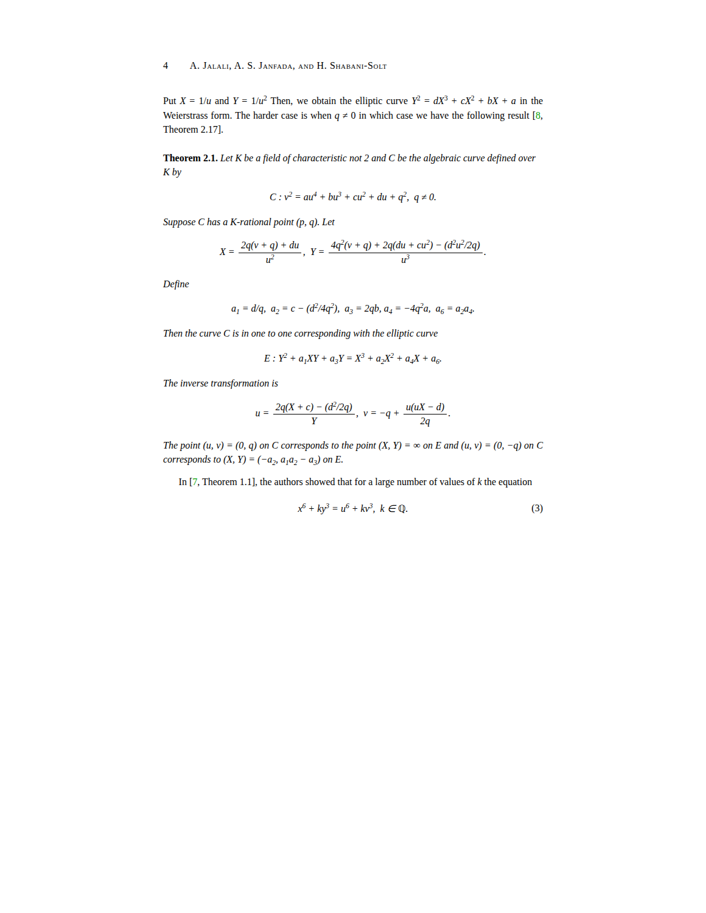4 A. Jalali, A. S. Janfada, and H. Shabani-Solt
Put X = 1/u and Y = 1/u2 Then, we obtain the elliptic curve Y2 = dX3 + cX2 + bX + a in the Weierstrass form. The harder case is when q ≠ 0 in which case we have the following result [8, Theorem 2.17].
Theorem 2.1. Let K be a field of characteristic not 2 and C be the algebraic curve defined over K by
C : v2 = au4 + bu3 + cu2 + du + q2, q ≠ 0.
Suppose C has a K-rational point (p, q). Let
X = 2q(v + q) + du u2, Y = 4q2(v + q) + 2q(du + cu2) − (d2u2/2q) u3.
Define
a1 = d/q, a2 = c − (d2/4q2), a3 = 2qb, a4 = −4q2a, a6 = a2a4.
Then the curve C is in one to one corresponding with the elliptic curve
E : Y2 + a1XY + a3Y = X3 + a2X2 + a4X + a6.
The inverse transformation is
u = 2q(X + c) − (d2/2q) Y, v = −q + u(uX − d) 2q.
The point (u, v) = (0, q) on C corresponds to the point (X, Y) = ∞ on E and (u, v) = (0, −q) on C corresponds to (X, Y) = (−a2, a1a2 − a3) on E.
In [7, Theorem 1.1], the authors showed that for a large number of values of k the equation
x6 + ky3 = u6 + kv3, k ∈ ℚ. (3)